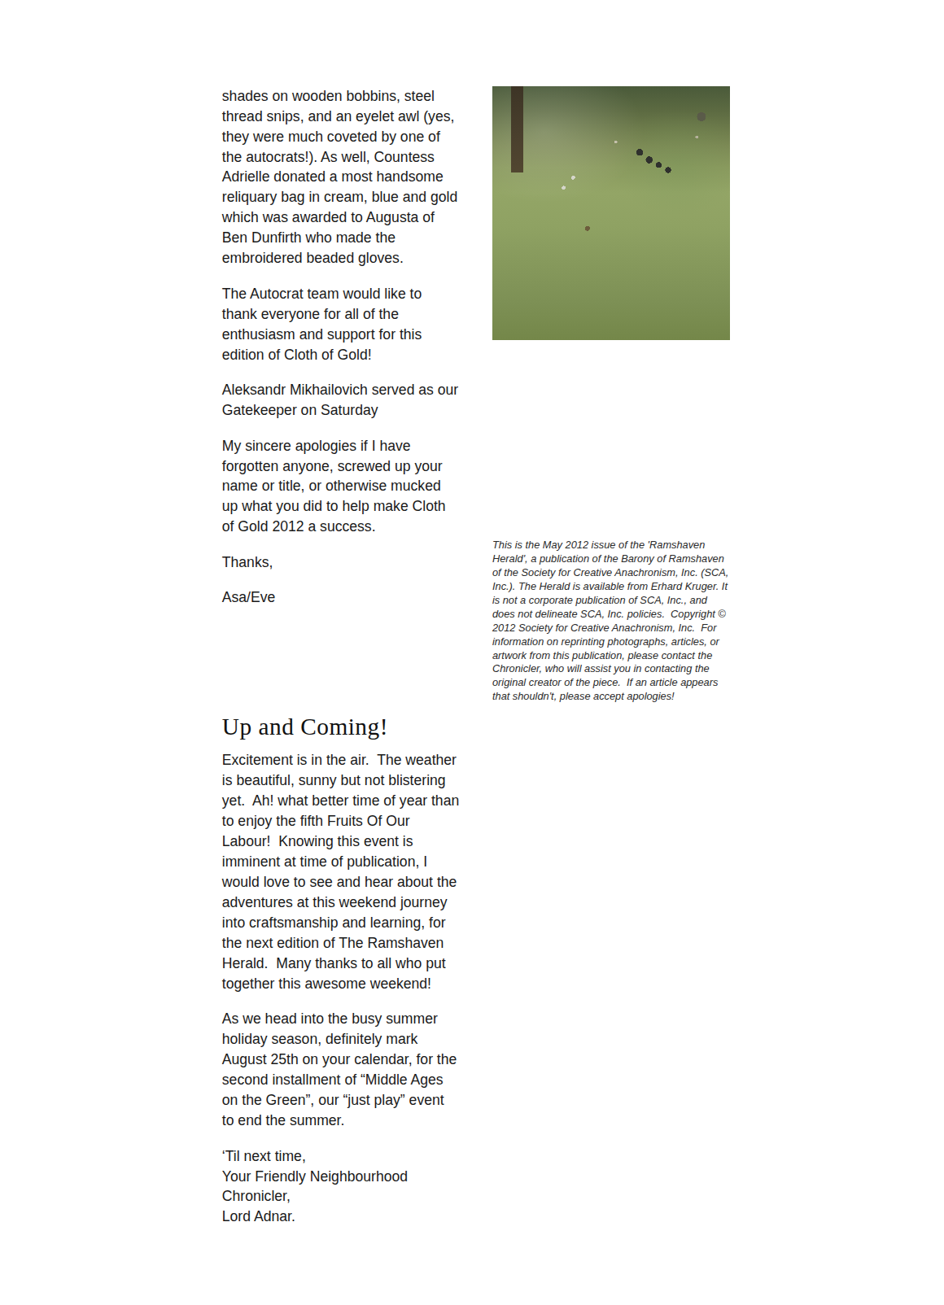shades on wooden bobbins, steel thread snips, and an eyelet awl (yes, they were much coveted by one of the autocrats!). As well, Countess Adrielle donated a most handsome reliquary bag in cream, blue and gold which was awarded to Augusta of Ben Dunfirth who made the embroidered beaded gloves.
The Autocrat team would like to thank everyone for all of the enthusiasm and support for this edition of Cloth of Gold!
Aleksandr Mikhailovich served as our Gatekeeper on Saturday
My sincere apologies if I have forgotten anyone, screwed up your name or title, or otherwise mucked up what you did to help make Cloth of Gold 2012 a success.
Thanks,
Asa/Eve
Up and Coming!
Excitement is in the air. The weather is beautiful, sunny but not blistering yet. Ah! what better time of year than to enjoy the fifth Fruits Of Our Labour! Knowing this event is imminent at time of publication, I would love to see and hear about the adventures at this weekend journey into craftsmanship and learning, for the next edition of The Ramshaven Herald. Many thanks to all who put together this awesome weekend!
As we head into the busy summer holiday season, definitely mark August 25th on your calendar, for the second installment of “Middle Ages on the Green”, our “just play” event to end the summer.
‘Til next time,
Your Friendly Neighbourhood Chronicler,
Lord Adnar.
This is the May 2012 issue of the 'Ramshaven Herald', a publication of the Barony of Ramshaven of the Society for Creative Anachronism, Inc. (SCA, Inc.). The Herald is available from Erhard Kruger. It is not a corporate publication of SCA, Inc., and does not delineate SCA, Inc. policies. Copyright © 2012 Society for Creative Anachronism, Inc. For information on reprinting photographs, articles, or artwork from this publication, please contact the Chronicler, who will assist you in contacting the original creator of the piece. If an article appears that shouldn't, please accept apologies!